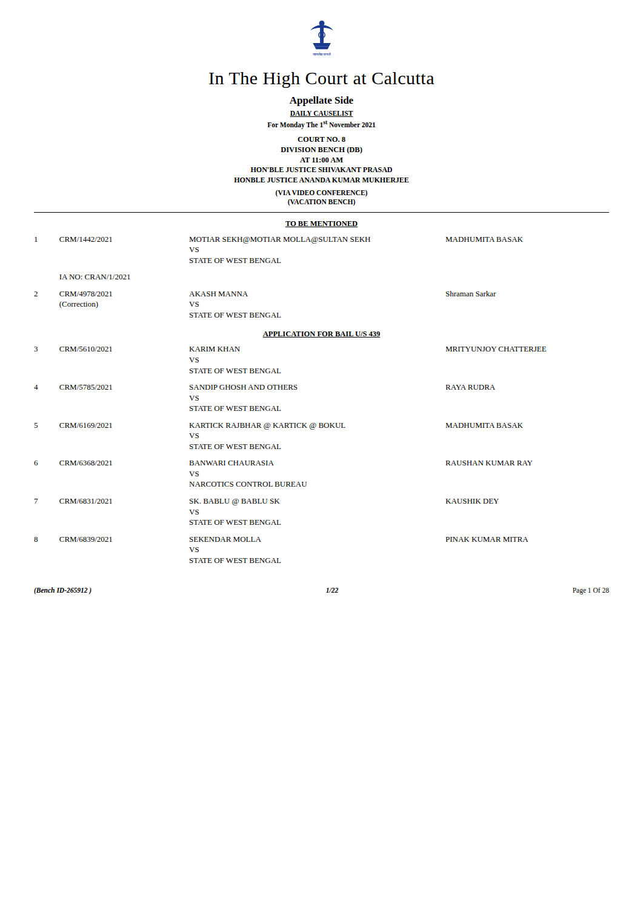सत्यमेव जयते
In The High Court at Calcutta
Appellate Side
DAILY CAUSELIST
For Monday The 1st November 2021
COURT NO. 8
DIVISION BENCH (DB)
AT 11:00 AM
HON'BLE JUSTICE SHIVAKANT PRASAD
HONBLE JUSTICE ANANDA KUMAR MUKHERJEE
(VIA VIDEO CONFERENCE)
(VACATION BENCH)
TO BE MENTIONED
| 1 | CRM/1442/2021 | MOTIAR SEKH@MOTIAR MOLLA@SULTAN SEKH VS STATE OF WEST BENGAL | MADHUMITA BASAK |
| | IA NO: CRAN/1/2021 |
| 2 | CRM/4978/2021 (Correction) | AKASH MANNA VS STATE OF WEST BENGAL | Shraman Sarkar |
APPLICATION FOR BAIL U/S 439
| 3 | CRM/5610/2021 | KARIM KHAN VS STATE OF WEST BENGAL | MRITYUNJOY CHATTERJEE |
| 4 | CRM/5785/2021 | SANDIP GHOSH AND OTHERS VS STATE OF WEST BENGAL | RAYA RUDRA |
| 5 | CRM/6169/2021 | KARTICK RAJBHAR @ KARTICK @ BOKUL VS STATE OF WEST BENGAL | MADHUMITA BASAK |
| 6 | CRM/6368/2021 | BANWARI CHAURASIA VS NARCOTICS CONTROL BUREAU | RAUSHAN KUMAR RAY |
| 7 | CRM/6831/2021 | SK. BABLU @ BABLU SK VS STATE OF WEST BENGAL | KAUSHIK DEY |
| 8 | CRM/6839/2021 | SEKENDAR MOLLA VS STATE OF WEST BENGAL | PINAK KUMAR MITRA |
(Bench ID-265912 )
1/22
Page 1 Of 28